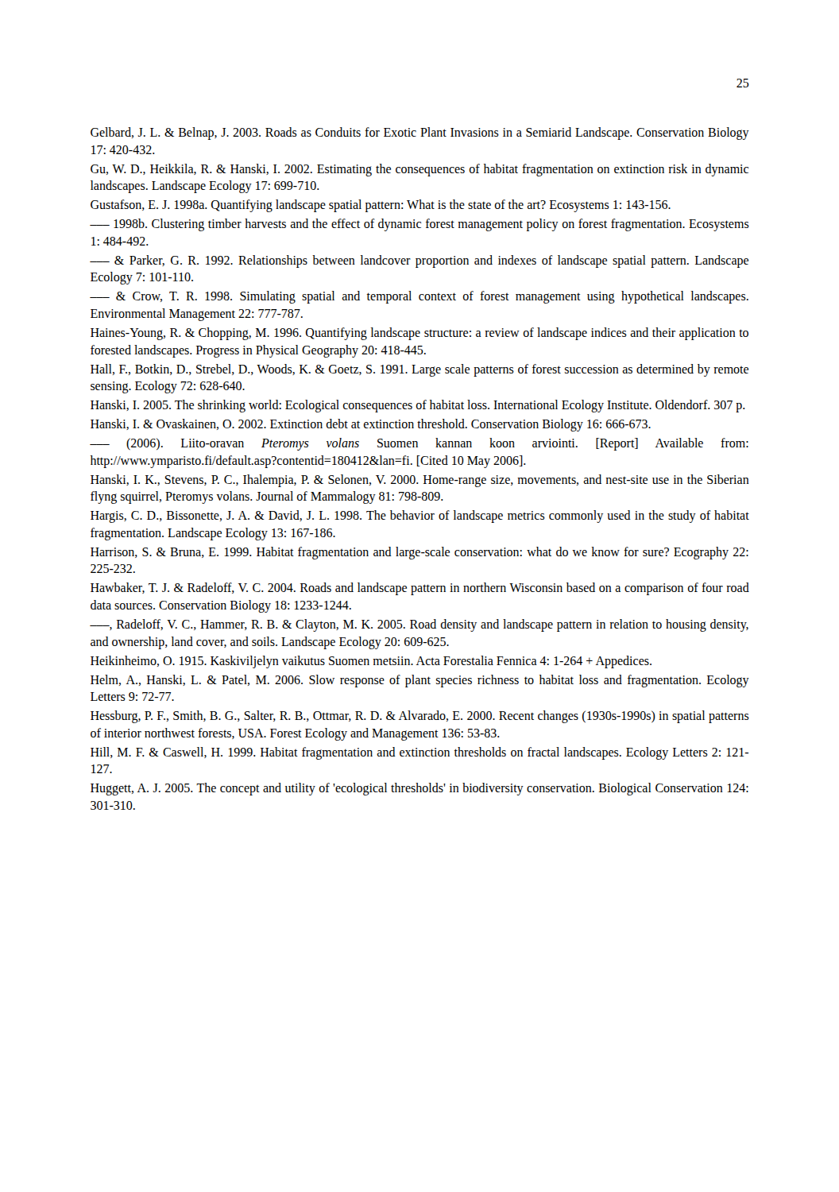25
Gelbard, J. L. & Belnap, J. 2003. Roads as Conduits for Exotic Plant Invasions in a Semiarid Landscape. Conservation Biology 17: 420-432.
Gu, W. D., Heikkila, R. & Hanski, I. 2002. Estimating the consequences of habitat fragmentation on extinction risk in dynamic landscapes. Landscape Ecology 17: 699-710.
Gustafson, E. J. 1998a. Quantifying landscape spatial pattern: What is the state of the art? Ecosystems 1: 143-156.
––– 1998b. Clustering timber harvests and the effect of dynamic forest management policy on forest fragmentation. Ecosystems 1: 484-492.
––– & Parker, G. R. 1992. Relationships between landcover proportion and indexes of landscape spatial pattern. Landscape Ecology 7: 101-110.
––– & Crow, T. R. 1998. Simulating spatial and temporal context of forest management using hypothetical landscapes. Environmental Management 22: 777-787.
Haines-Young, R. & Chopping, M. 1996. Quantifying landscape structure: a review of landscape indices and their application to forested landscapes. Progress in Physical Geography 20: 418-445.
Hall, F., Botkin, D., Strebel, D., Woods, K. & Goetz, S. 1991. Large scale patterns of forest succession as determined by remote sensing. Ecology 72: 628-640.
Hanski, I. 2005. The shrinking world: Ecological consequences of habitat loss. International Ecology Institute. Oldendorf. 307 p.
Hanski, I. & Ovaskainen, O. 2002. Extinction debt at extinction threshold. Conservation Biology 16: 666-673.
––– (2006). Liito-oravan Pteromys volans Suomen kannan koon arviointi. [Report] Available from: http://www.ymparisto.fi/default.asp?contentid=180412&lan=fi. [Cited 10 May 2006].
Hanski, I. K., Stevens, P. C., Ihalempia, P. & Selonen, V. 2000. Home-range size, movements, and nest-site use in the Siberian flyng squirrel, Pteromys volans. Journal of Mammalogy 81: 798-809.
Hargis, C. D., Bissonette, J. A. & David, J. L. 1998. The behavior of landscape metrics commonly used in the study of habitat fragmentation. Landscape Ecology 13: 167-186.
Harrison, S. & Bruna, E. 1999. Habitat fragmentation and large-scale conservation: what do we know for sure? Ecography 22: 225-232.
Hawbaker, T. J. & Radeloff, V. C. 2004. Roads and landscape pattern in northern Wisconsin based on a comparison of four road data sources. Conservation Biology 18: 1233-1244.
–––, Radeloff, V. C., Hammer, R. B. & Clayton, M. K. 2005. Road density and landscape pattern in relation to housing density, and ownership, land cover, and soils. Landscape Ecology 20: 609-625.
Heikinheimo, O. 1915. Kaskiviljelyn vaikutus Suomen metsiin. Acta Forestalia Fennica 4: 1-264 + Appedices.
Helm, A., Hanski, L. & Patel, M. 2006. Slow response of plant species richness to habitat loss and fragmentation. Ecology Letters 9: 72-77.
Hessburg, P. F., Smith, B. G., Salter, R. B., Ottmar, R. D. & Alvarado, E. 2000. Recent changes (1930s-1990s) in spatial patterns of interior northwest forests, USA. Forest Ecology and Management 136: 53-83.
Hill, M. F. & Caswell, H. 1999. Habitat fragmentation and extinction thresholds on fractal landscapes. Ecology Letters 2: 121-127.
Huggett, A. J. 2005. The concept and utility of 'ecological thresholds' in biodiversity conservation. Biological Conservation 124: 301-310.